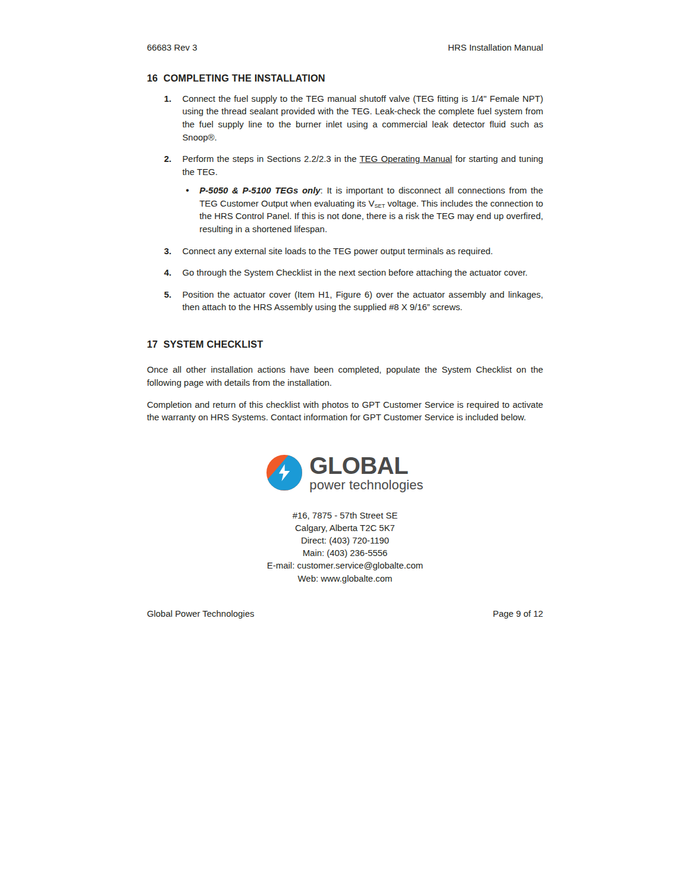66683 Rev 3 HRS Installation Manual
16 Completing the Installation
Connect the fuel supply to the TEG manual shutoff valve (TEG fitting is 1/4" Female NPT) using the thread sealant provided with the TEG. Leak-check the complete fuel system from the fuel supply line to the burner inlet using a commercial leak detector fluid such as Snoop®.
Perform the steps in Sections 2.2/2.3 in the TEG Operating Manual for starting and tuning the TEG.
P-5050 & P-5100 TEGs only: It is important to disconnect all connections from the TEG Customer Output when evaluating its VSET voltage. This includes the connection to the HRS Control Panel. If this is not done, there is a risk the TEG may end up overfired, resulting in a shortened lifespan.
Connect any external site loads to the TEG power output terminals as required.
Go through the System Checklist in the next section before attaching the actuator cover.
Position the actuator cover (Item H1, Figure 6) over the actuator assembly and linkages, then attach to the HRS Assembly using the supplied #8 X 9/16” screws.
17 System Checklist
Once all other installation actions have been completed, populate the System Checklist on the following page with details from the installation.
Completion and return of this checklist with photos to GPT Customer Service is required to activate the warranty on HRS Systems. Contact information for GPT Customer Service is included below.
GLOBAL power technologies
#16, 7875 - 57th Street SE
Calgary, Alberta T2C 5K7
Direct: (403) 720-1190
Main: (403) 236-5556
E-mail: customer.service@globalte.com
Web: www.globalte.com
Global Power Technologies Page 9 of 12